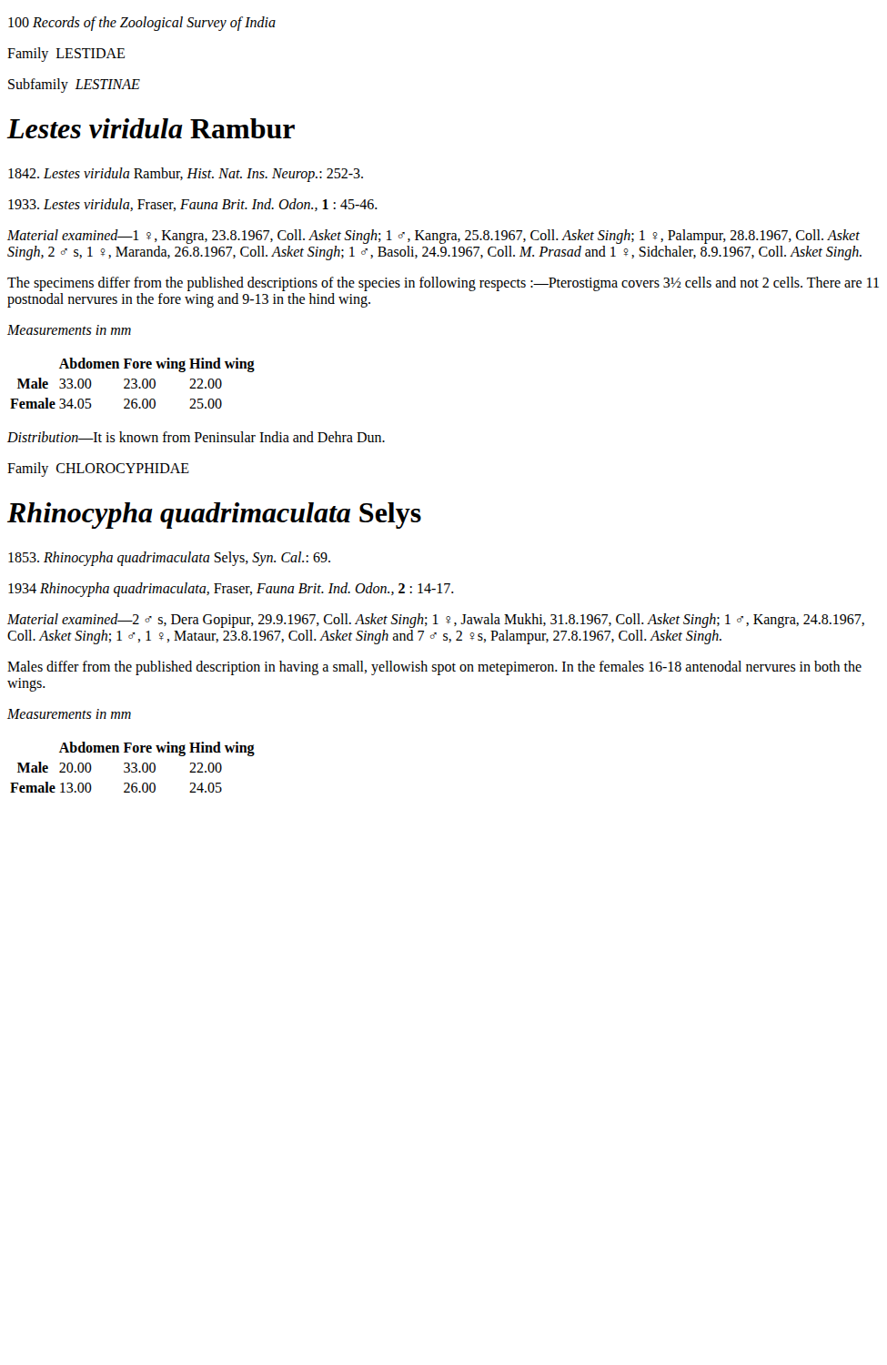100 Records of the Zoological Survey of India
Family LESTIDAE
Subfamily LESTINAE
Lestes viridula Rambur
1842. Lestes viridula Rambur, Hist. Nat. Ins. Neurop.: 252-3.
1933. Lestes viridula, Fraser, Fauna Brit. Ind. Odon., 1 : 45-46.
Material examined—1 ♀, Kangra, 23.8.1967, Coll. Asket Singh; 1 ♂, Kangra, 25.8.1967, Coll. Asket Singh; 1 ♀, Palampur, 28.8.1967, Coll. Asket Singh, 2 ♂ s, 1 ♀, Maranda, 26.8.1967, Coll. Asket Singh; 1 ♂, Basoli, 24.9.1967, Coll. M. Prasad and 1 ♀, Sidchaler, 8.9.1967, Coll. Asket Singh.
The specimens differ from the published descriptions of the species in following respects :—Pterostigma covers 3½ cells and not 2 cells. There are 11 postnodal nervures in the fore wing and 9-13 in the hind wing.
Measurements in mm
| | Abdomen | Fore wing | Hind wing |
| --- | --- | --- | --- |
| Male | 33.00 | 23.00 | 22.00 |
| Female | 34.05 | 26.00 | 25.00 |
Distribution—It is known from Peninsular India and Dehra Dun.
Family CHLOROCYPHIDAE
Rhinocypha quadrimaculata Selys
1853. Rhinocypha quadrimaculata Selys, Syn. Cal.: 69.
1934 Rhinocypha quadrimaculata, Fraser, Fauna Brit. Ind. Odon., 2 : 14-17.
Material examined—2 ♂ s, Dera Gopipur, 29.9.1967, Coll. Asket Singh; 1 ♀, Jawala Mukhi, 31.8.1967, Coll. Asket Singh; 1 ♂, Kangra, 24.8.1967, Coll. Asket Singh; 1 ♂, 1 ♀, Mataur, 23.8.1967, Coll. Asket Singh and 7 ♂ s, 2 ♀s, Palampur, 27.8.1967, Coll. Asket Singh.
Males differ from the published description in having a small, yellowish spot on metepimeron. In the females 16-18 antenodal nervures in both the wings.
Measurements in mm
| | Abdomen | Fore wing | Hind wing |
| --- | --- | --- | --- |
| Male | 20.00 | 33.00 | 22.00 |
| Female | 13.00 | 26.00 | 24.05 |